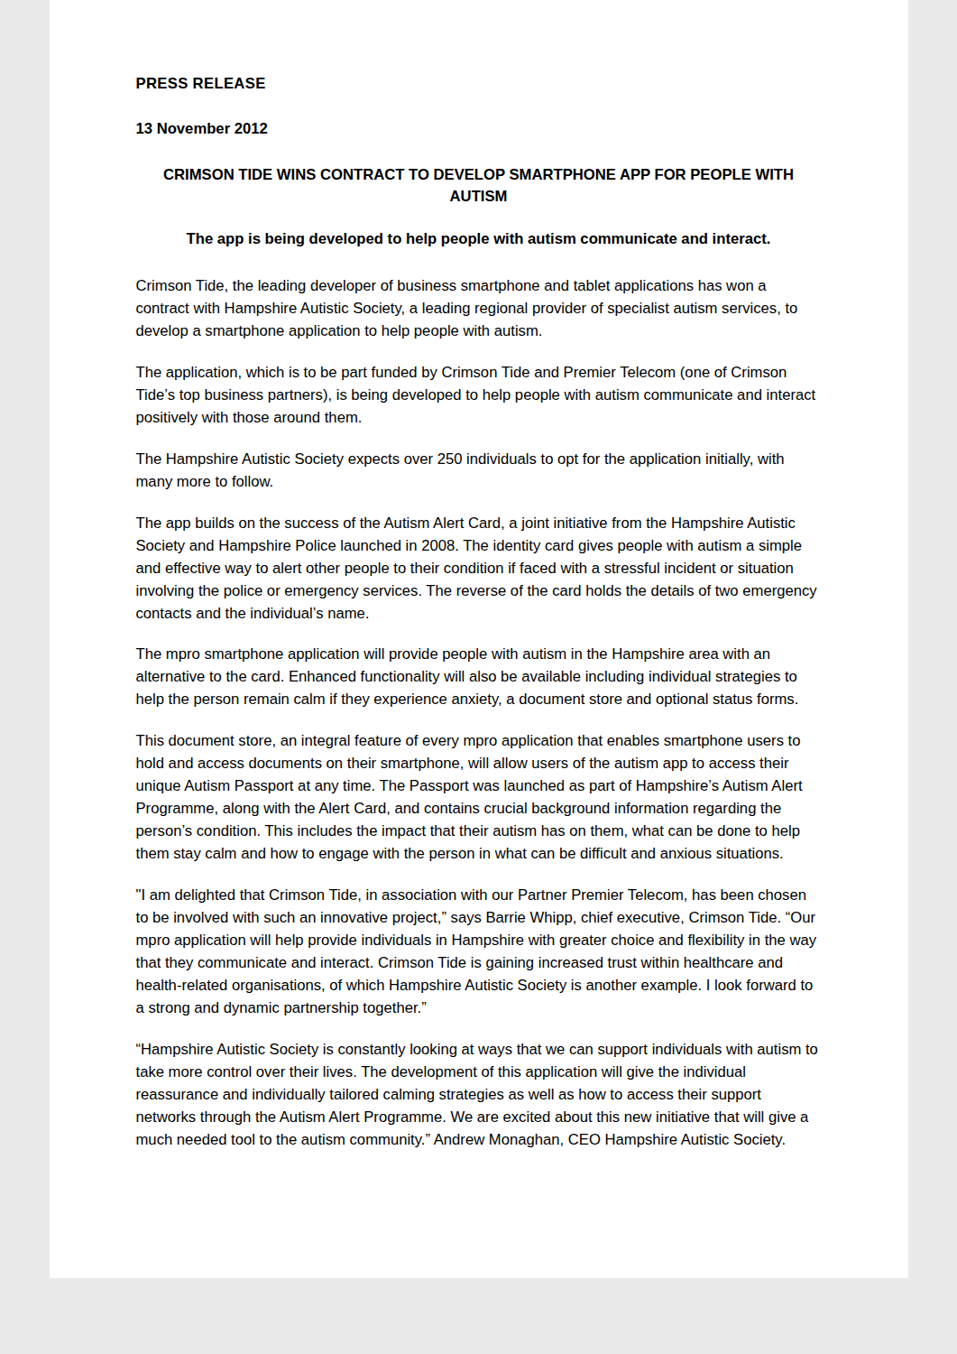PRESS RELEASE
13 November 2012
CRIMSON TIDE WINS CONTRACT TO DEVELOP SMARTPHONE APP FOR PEOPLE WITH AUTISM
The app is being developed to help people with autism communicate and interact.
Crimson Tide, the leading developer of business smartphone and tablet applications has won a contract with Hampshire Autistic Society, a leading regional provider of specialist autism services, to develop a smartphone application to help people with autism.
The application, which is to be part funded by Crimson Tide and Premier Telecom (one of Crimson Tide’s top business partners), is being developed to help people with autism communicate and interact positively with those around them.
The Hampshire Autistic Society expects over 250 individuals to opt for the application initially, with many more to follow.
The app builds on the success of the Autism Alert Card, a joint initiative from the Hampshire Autistic Society and Hampshire Police launched in 2008. The identity card gives people with autism a simple and effective way to alert other people to their condition if faced with a stressful incident or situation involving the police or emergency services. The reverse of the card holds the details of two emergency contacts and the individual’s name.
The mpro smartphone application will provide people with autism in the Hampshire area with an alternative to the card. Enhanced functionality will also be available including individual strategies to help the person remain calm if they experience anxiety, a document store and optional status forms.
This document store, an integral feature of every mpro application that enables smartphone users to hold and access documents on their smartphone, will allow users of the autism app to access their unique Autism Passport at any time. The Passport was launched as part of Hampshire’s Autism Alert Programme, along with the Alert Card, and contains crucial background information regarding the person’s condition. This includes the impact that their autism has on them, what can be done to help them stay calm and how to engage with the person in what can be difficult and anxious situations.
"I am delighted that Crimson Tide, in association with our Partner Premier Telecom, has been chosen to be involved with such an innovative project,” says Barrie Whipp, chief executive, Crimson Tide. “Our mpro application will help provide individuals in Hampshire with greater choice and flexibility in the way that they communicate and interact. Crimson Tide is gaining increased trust within healthcare and health-related organisations, of which Hampshire Autistic Society is another example. I look forward to a strong and dynamic partnership together.”
“Hampshire Autistic Society is constantly looking at ways that we can support individuals with autism to take more control over their lives. The development of this application will give the individual reassurance and individually tailored calming strategies as well as how to access their support networks through the Autism Alert Programme. We are excited about this new initiative that will give a much needed tool to the autism community.” Andrew Monaghan, CEO Hampshire Autistic Society.